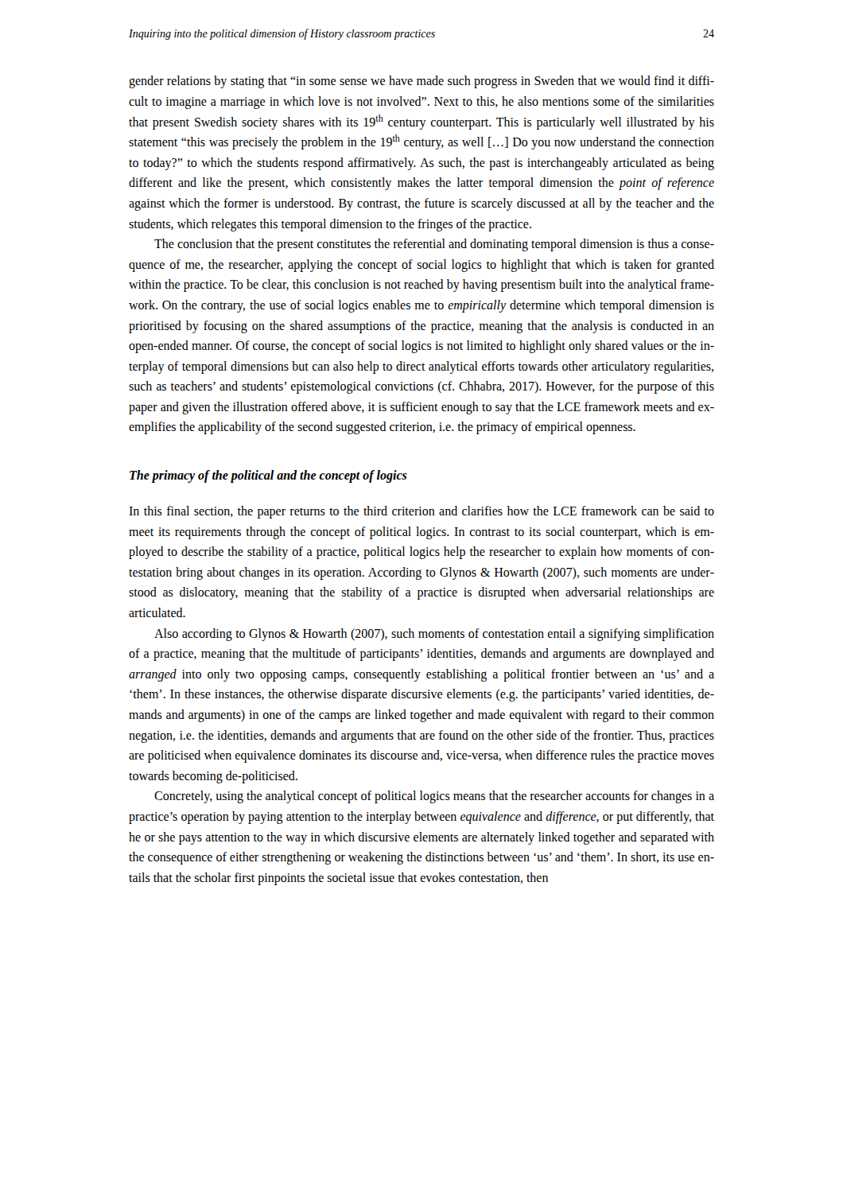Inquiring into the political dimension of History classroom practices 24
gender relations by stating that “in some sense we have made such progress in Sweden that we would find it difficult to imagine a marriage in which love is not involved”. Next to this, he also mentions some of the similarities that present Swedish society shares with its 19th century counterpart. This is particularly well illustrated by his statement “this was precisely the problem in the 19th century, as well […] Do you now understand the connection to today?” to which the students respond affirmatively. As such, the past is interchangeably articulated as being different and like the present, which consistently makes the latter temporal dimension the point of reference against which the former is understood. By contrast, the future is scarcely discussed at all by the teacher and the students, which relegates this temporal dimension to the fringes of the practice.
The conclusion that the present constitutes the referential and dominating temporal dimension is thus a consequence of me, the researcher, applying the concept of social logics to highlight that which is taken for granted within the practice. To be clear, this conclusion is not reached by having presentism built into the analytical framework. On the contrary, the use of social logics enables me to empirically determine which temporal dimension is prioritised by focusing on the shared assumptions of the practice, meaning that the analysis is conducted in an open-ended manner. Of course, the concept of social logics is not limited to highlight only shared values or the interplay of temporal dimensions but can also help to direct analytical efforts towards other articulatory regularities, such as teachers’ and students’ epistemological convictions (cf. Chhabra, 2017). However, for the purpose of this paper and given the illustration offered above, it is sufficient enough to say that the LCE framework meets and exemplifies the applicability of the second suggested criterion, i.e. the primacy of empirical openness.
The primacy of the political and the concept of logics
In this final section, the paper returns to the third criterion and clarifies how the LCE framework can be said to meet its requirements through the concept of political logics. In contrast to its social counterpart, which is employed to describe the stability of a practice, political logics help the researcher to explain how moments of contestation bring about changes in its operation. According to Glynos & Howarth (2007), such moments are understood as dislocatory, meaning that the stability of a practice is disrupted when adversarial relationships are articulated.
Also according to Glynos & Howarth (2007), such moments of contestation entail a signifying simplification of a practice, meaning that the multitude of participants’ identities, demands and arguments are downplayed and arranged into only two opposing camps, consequently establishing a political frontier between an ‘us’ and a ‘them’. In these instances, the otherwise disparate discursive elements (e.g. the participants’ varied identities, demands and arguments) in one of the camps are linked together and made equivalent with regard to their common negation, i.e. the identities, demands and arguments that are found on the other side of the frontier. Thus, practices are politicised when equivalence dominates its discourse and, vice-versa, when difference rules the practice moves towards becoming de-politicised.
Concretely, using the analytical concept of political logics means that the researcher accounts for changes in a practice’s operation by paying attention to the interplay between equivalence and difference, or put differently, that he or she pays attention to the way in which discursive elements are alternately linked together and separated with the consequence of either strengthening or weakening the distinctions between ‘us’ and ‘them’. In short, its use entails that the scholar first pinpoints the societal issue that evokes contestation, then